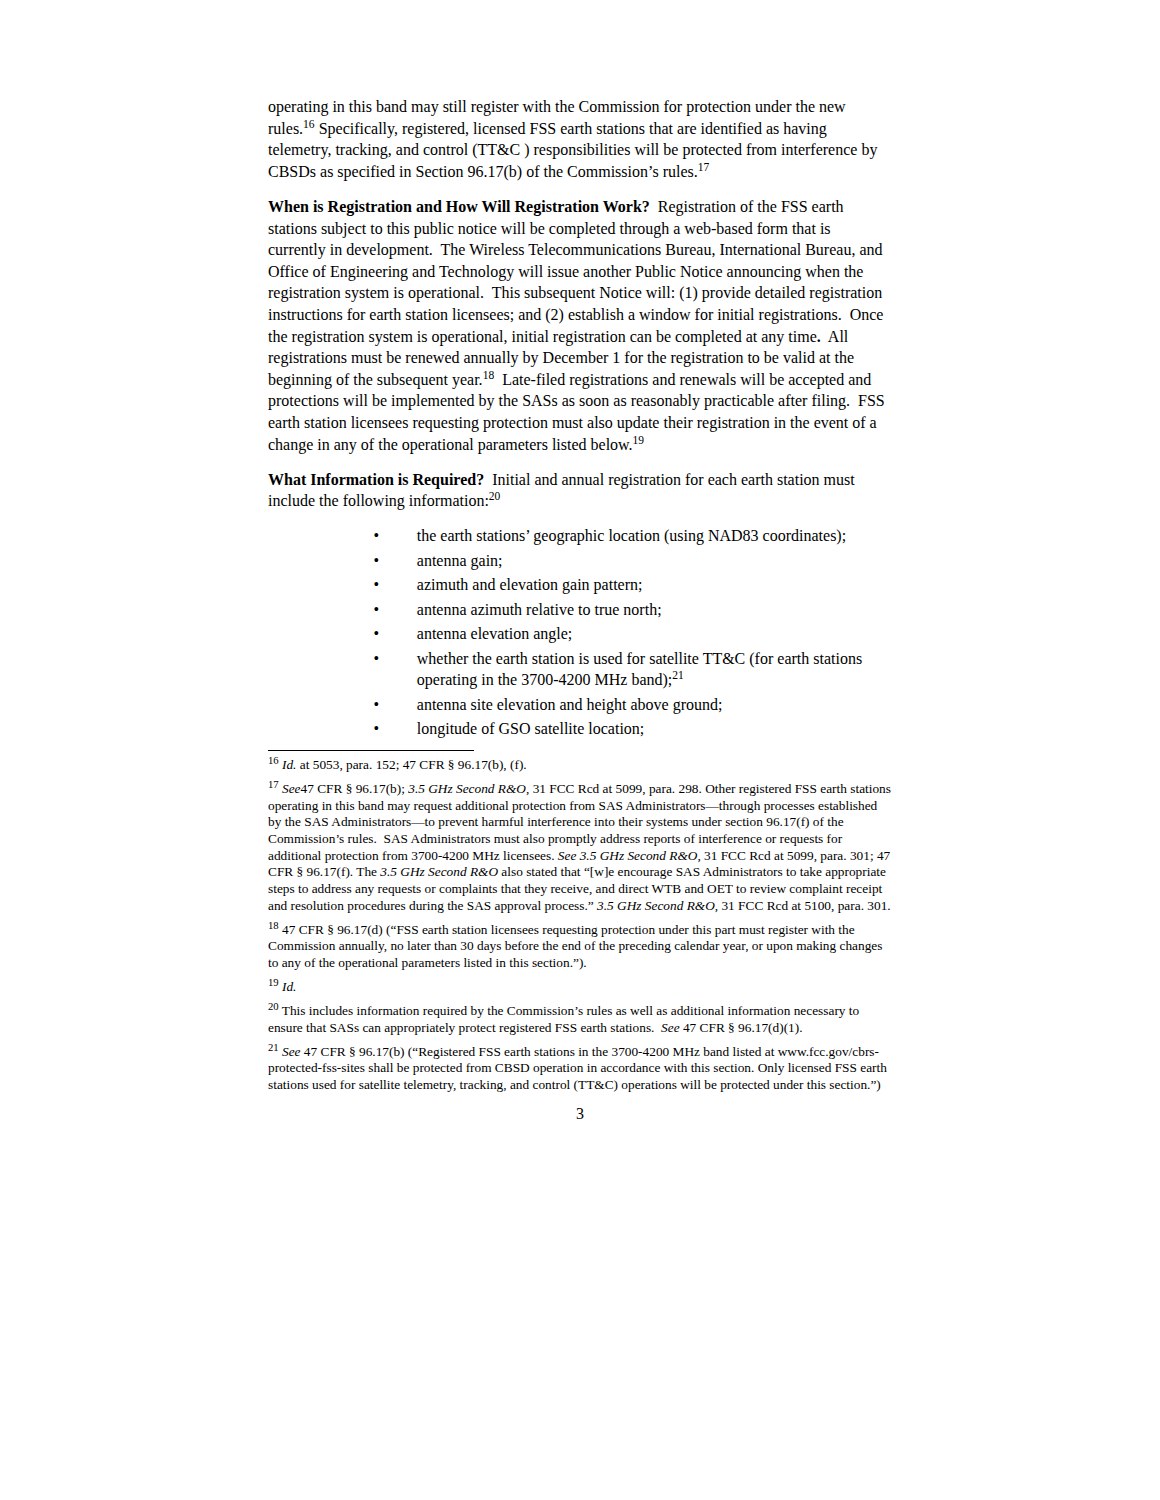operating in this band may still register with the Commission for protection under the new rules.16 Specifically, registered, licensed FSS earth stations that are identified as having telemetry, tracking, and control (TT&C ) responsibilities will be protected from interference by CBSDs as specified in Section 96.17(b) of the Commission’s rules.17
When is Registration and How Will Registration Work? Registration of the FSS earth stations subject to this public notice will be completed through a web-based form that is currently in development. The Wireless Telecommunications Bureau, International Bureau, and Office of Engineering and Technology will issue another Public Notice announcing when the registration system is operational. This subsequent Notice will: (1) provide detailed registration instructions for earth station licensees; and (2) establish a window for initial registrations. Once the registration system is operational, initial registration can be completed at any time. All registrations must be renewed annually by December 1 for the registration to be valid at the beginning of the subsequent year.18 Late-filed registrations and renewals will be accepted and protections will be implemented by the SASs as soon as reasonably practicable after filing. FSS earth station licensees requesting protection must also update their registration in the event of a change in any of the operational parameters listed below.19
What Information is Required? Initial and annual registration for each earth station must include the following information:20
the earth stations’ geographic location (using NAD83 coordinates);
antenna gain;
azimuth and elevation gain pattern;
antenna azimuth relative to true north;
antenna elevation angle;
whether the earth station is used for satellite TT&C (for earth stations operating in the 3700-4200 MHz band);21
antenna site elevation and height above ground;
longitude of GSO satellite location;
16 Id. at 5053, para. 152; 47 CFR § 96.17(b), (f).
17 See47 CFR § 96.17(b); 3.5 GHz Second R&O, 31 FCC Rcd at 5099, para. 298. Other registered FSS earth stations operating in this band may request additional protection from SAS Administrators—through processes established by the SAS Administrators—to prevent harmful interference into their systems under section 96.17(f) of the Commission’s rules. SAS Administrators must also promptly address reports of interference or requests for additional protection from 3700-4200 MHz licensees. See 3.5 GHz Second R&O, 31 FCC Rcd at 5099, para. 301; 47 CFR § 96.17(f). The 3.5 GHz Second R&O also stated that “[w]e encourage SAS Administrators to take appropriate steps to address any requests or complaints that they receive, and direct WTB and OET to review complaint receipt and resolution procedures during the SAS approval process.” 3.5 GHz Second R&O, 31 FCC Rcd at 5100, para. 301.
18 47 CFR § 96.17(d) (“FSS earth station licensees requesting protection under this part must register with the Commission annually, no later than 30 days before the end of the preceding calendar year, or upon making changes to any of the operational parameters listed in this section.”).
19 Id.
20 This includes information required by the Commission’s rules as well as additional information necessary to ensure that SASs can appropriately protect registered FSS earth stations. See 47 CFR § 96.17(d)(1).
21 See 47 CFR § 96.17(b) (“Registered FSS earth stations in the 3700-4200 MHz band listed at www.fcc.gov/cbrs-protected-fss-sites shall be protected from CBSD operation in accordance with this section. Only licensed FSS earth stations used for satellite telemetry, tracking, and control (TT&C) operations will be protected under this section.”)
3